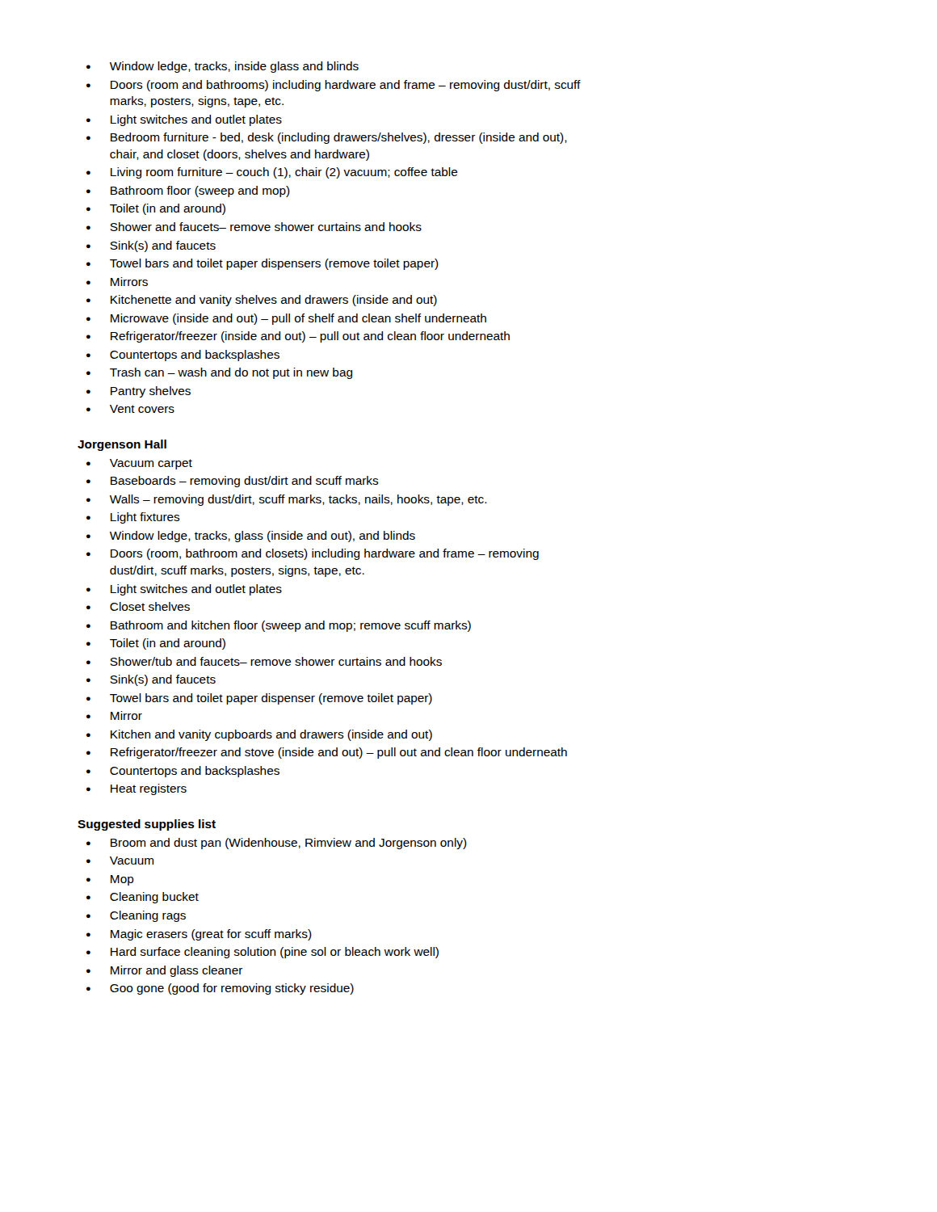Window ledge, tracks, inside glass and blinds
Doors (room and bathrooms) including hardware and frame – removing dust/dirt, scuff marks, posters, signs, tape, etc.
Light switches and outlet plates
Bedroom furniture - bed, desk (including drawers/shelves), dresser (inside and out), chair, and closet (doors, shelves and hardware)
Living room furniture – couch (1), chair (2) vacuum; coffee table
Bathroom floor (sweep and mop)
Toilet (in and around)
Shower and faucets– remove shower curtains and hooks
Sink(s) and faucets
Towel bars and toilet paper dispensers (remove toilet paper)
Mirrors
Kitchenette and vanity shelves and drawers (inside and out)
Microwave (inside and out) – pull of shelf and clean shelf underneath
Refrigerator/freezer (inside and out) – pull out and clean floor underneath
Countertops and backsplashes
Trash can – wash and do not put in new bag
Pantry shelves
Vent covers
Jorgenson Hall
Vacuum carpet
Baseboards – removing dust/dirt and scuff marks
Walls – removing dust/dirt, scuff marks, tacks, nails, hooks, tape, etc.
Light fixtures
Window ledge, tracks, glass (inside and out), and blinds
Doors (room, bathroom and closets) including hardware and frame – removing dust/dirt, scuff marks, posters, signs, tape, etc.
Light switches and outlet plates
Closet shelves
Bathroom and kitchen floor (sweep and mop; remove scuff marks)
Toilet (in and around)
Shower/tub and faucets– remove shower curtains and hooks
Sink(s) and faucets
Towel bars and toilet paper dispenser (remove toilet paper)
Mirror
Kitchen and vanity cupboards and drawers (inside and out)
Refrigerator/freezer and stove (inside and out) – pull out and clean floor underneath
Countertops and backsplashes
Heat registers
Suggested supplies list
Broom and dust pan (Widenhouse, Rimview and Jorgenson only)
Vacuum
Mop
Cleaning bucket
Cleaning rags
Magic erasers (great for scuff marks)
Hard surface cleaning solution (pine sol or bleach work well)
Mirror and glass cleaner
Goo gone (good for removing sticky residue)